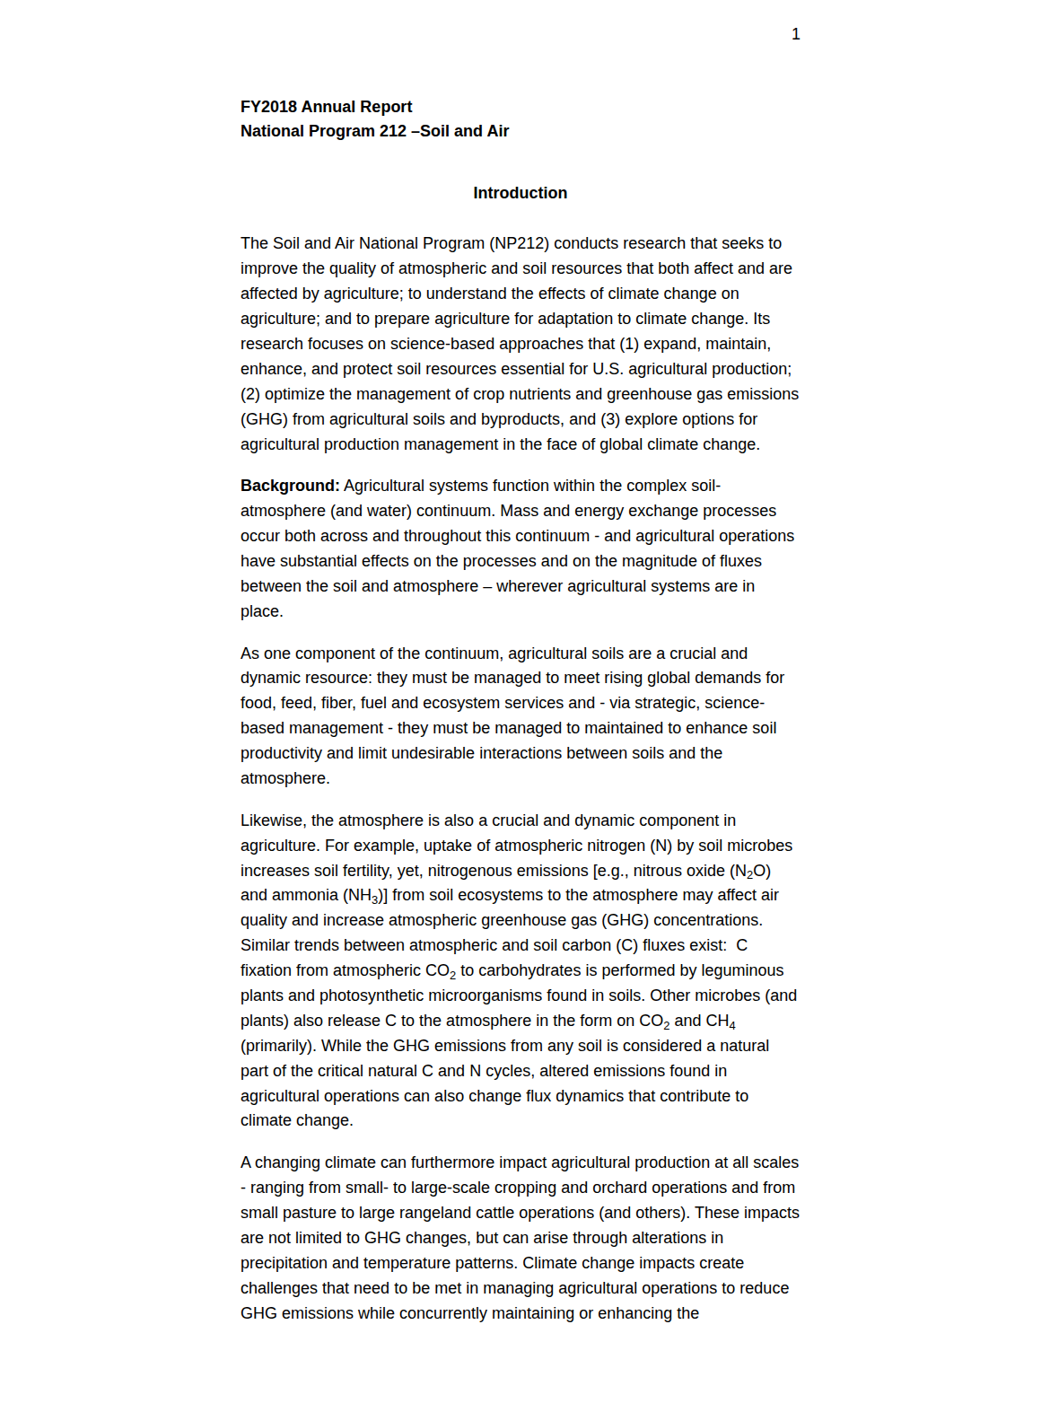1
FY2018 Annual Report
National Program 212 –Soil and Air
Introduction
The Soil and Air National Program (NP212) conducts research that seeks to improve the quality of atmospheric and soil resources that both affect and are affected by agriculture; to understand the effects of climate change on agriculture; and to prepare agriculture for adaptation to climate change. Its research focuses on science-based approaches that (1) expand, maintain, enhance, and protect soil resources essential for U.S. agricultural production; (2) optimize the management of crop nutrients and greenhouse gas emissions (GHG) from agricultural soils and byproducts, and (3) explore options for agricultural production management in the face of global climate change.
Background: Agricultural systems function within the complex soil-atmosphere (and water) continuum. Mass and energy exchange processes occur both across and throughout this continuum - and agricultural operations have substantial effects on the processes and on the magnitude of fluxes between the soil and atmosphere – wherever agricultural systems are in place.
As one component of the continuum, agricultural soils are a crucial and dynamic resource: they must be managed to meet rising global demands for food, feed, fiber, fuel and ecosystem services and - via strategic, science-based management - they must be managed to maintained to enhance soil productivity and limit undesirable interactions between soils and the atmosphere.
Likewise, the atmosphere is also a crucial and dynamic component in agriculture. For example, uptake of atmospheric nitrogen (N) by soil microbes increases soil fertility, yet, nitrogenous emissions [e.g., nitrous oxide (N2O) and ammonia (NH3)] from soil ecosystems to the atmosphere may affect air quality and increase atmospheric greenhouse gas (GHG) concentrations. Similar trends between atmospheric and soil carbon (C) fluxes exist: C fixation from atmospheric CO2 to carbohydrates is performed by leguminous plants and photosynthetic microorganisms found in soils. Other microbes (and plants) also release C to the atmosphere in the form on CO2 and CH4 (primarily). While the GHG emissions from any soil is considered a natural part of the critical natural C and N cycles, altered emissions found in agricultural operations can also change flux dynamics that contribute to climate change.
A changing climate can furthermore impact agricultural production at all scales - ranging from small- to large-scale cropping and orchard operations and from small pasture to large rangeland cattle operations (and others). These impacts are not limited to GHG changes, but can arise through alterations in precipitation and temperature patterns. Climate change impacts create challenges that need to be met in managing agricultural operations to reduce GHG emissions while concurrently maintaining or enhancing the